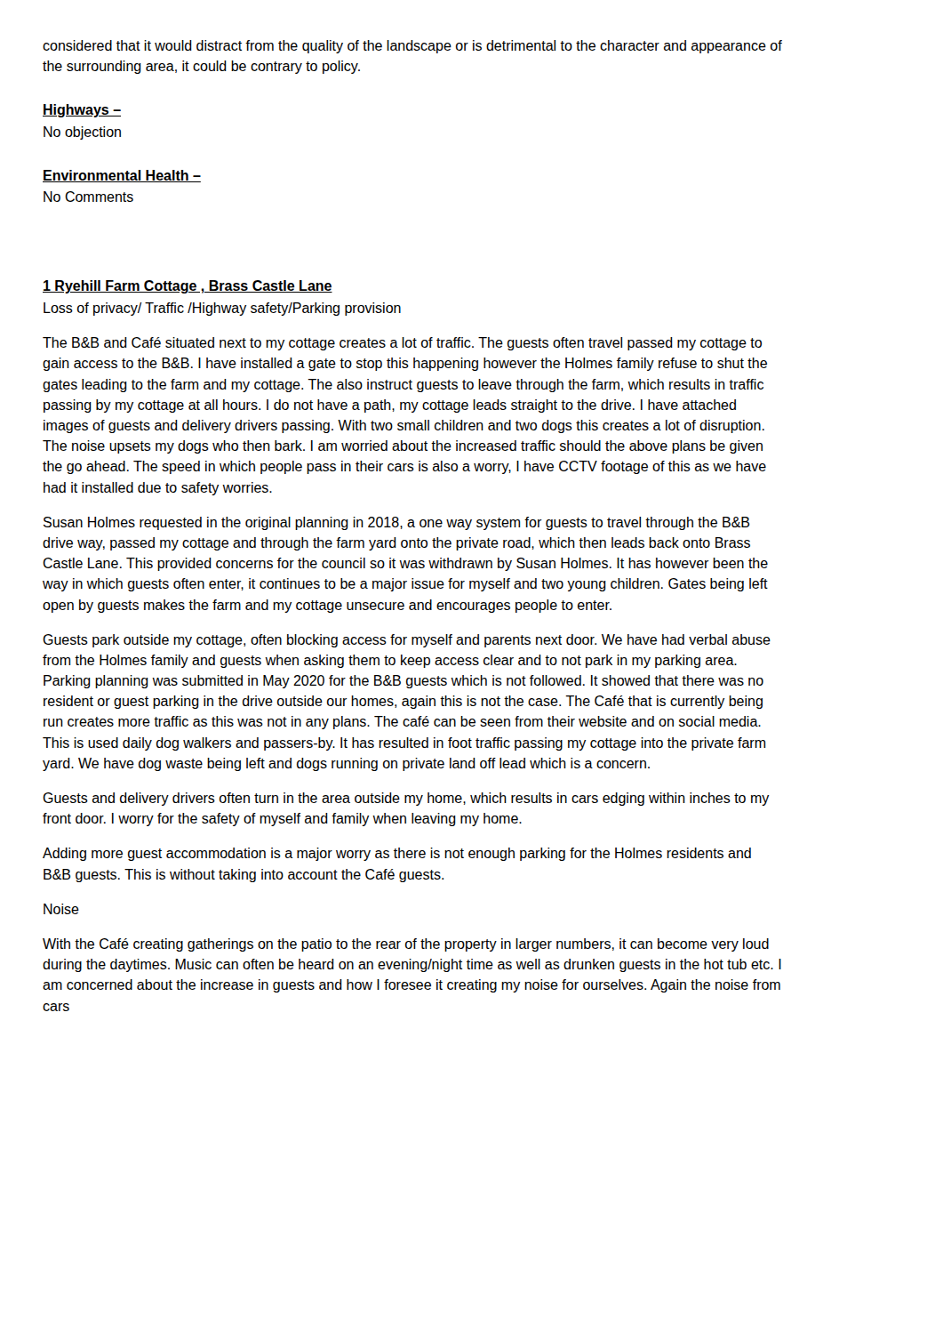considered that it would distract from the quality of the landscape or is detrimental to the character and appearance of the surrounding area, it could be contrary to policy.
Highways –
No objection
Environmental Health –
No Comments
1 Ryehill Farm Cottage , Brass Castle Lane
Loss of privacy/ Traffic /Highway safety/Parking provision
The B&B and Café situated next to my cottage creates a lot of traffic. The guests often travel passed my cottage to gain access to the B&B. I have installed a gate to stop this happening however the Holmes family refuse to shut the gates leading to the farm and my cottage. The also instruct guests to leave through the farm, which results in traffic passing by my cottage at all hours. I do not have a path, my cottage leads straight to the drive. I have attached images of guests and delivery drivers passing. With two small children and two dogs this creates a lot of disruption. The noise upsets my dogs who then bark. I am worried about the increased traffic should the above plans be given the go ahead. The speed in which people pass in their cars is also a worry, I have CCTV footage of this as we have had it installed due to safety worries.
Susan Holmes requested in the original planning in 2018, a one way system for guests to travel through the B&B drive way, passed my cottage and through the farm yard onto the private road, which then leads back onto Brass Castle Lane. This provided concerns for the council so it was withdrawn by Susan Holmes. It has however been the way in which guests often enter, it continues to be a major issue for myself and two young children. Gates being left open by guests makes the farm and my cottage unsecure and encourages people to enter.
Guests park outside my cottage, often blocking access for myself and parents next door. We have had verbal abuse from the Holmes family and guests when asking them to keep access clear and to not park in my parking area. Parking planning was submitted in May 2020 for the B&B guests which is not followed. It showed that there was no resident or guest parking in the drive outside our homes, again this is not the case. The Café that is currently being run creates more traffic as this was not in any plans. The café can be seen from their website and on social media. This is used daily dog walkers and passers-by. It has resulted in foot traffic passing my cottage into the private farm yard. We have dog waste being left and dogs running on private land off lead which is a concern.
Guests and delivery drivers often turn in the area outside my home, which results in cars edging within inches to my front door. I worry for the safety of myself and family when leaving my home.
Adding more guest accommodation is a major worry as there is not enough parking for the Holmes residents and B&B guests. This is without taking into account the Café guests.
Noise
With the Café creating gatherings on the patio to the rear of the property in larger numbers, it can become very loud during the daytimes. Music can often be heard on an evening/night time as well as drunken guests in the hot tub etc. I am concerned about the increase in guests and how I foresee it creating my noise for ourselves. Again the noise from cars